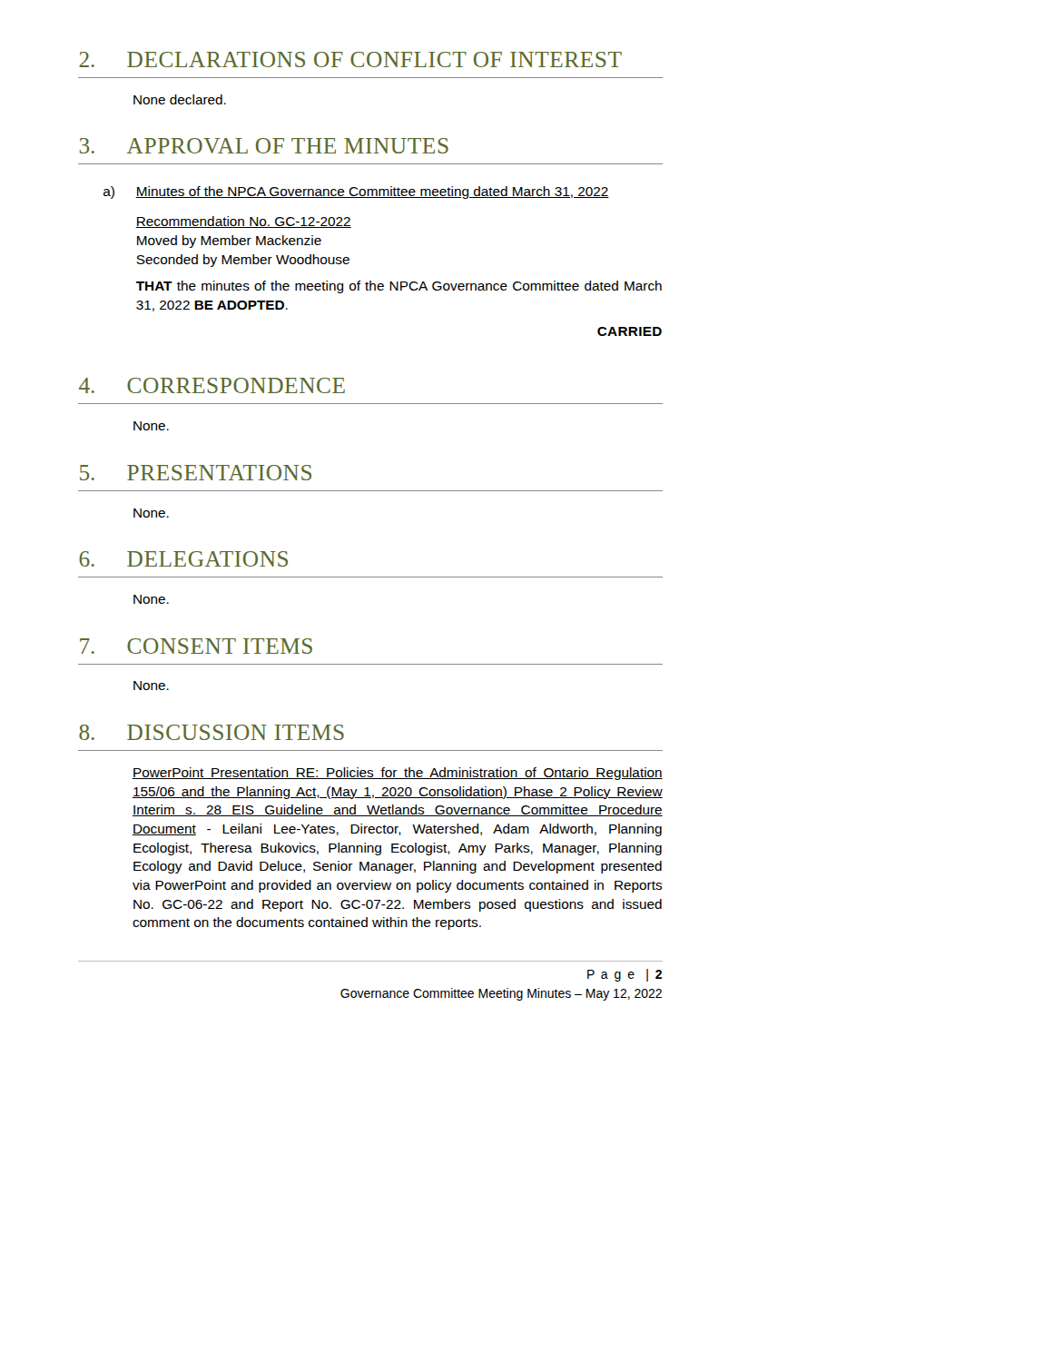2.
DECLARATIONS OF CONFLICT OF INTEREST
None declared.
3.
APPROVAL OF THE MINUTES
a)
Minutes of the NPCA Governance Committee meeting dated March 31, 2022
Recommendation No. GC-12-2022
Moved by Member Mackenzie
Seconded by Member Woodhouse
THAT the minutes of the meeting of the NPCA Governance Committee dated March 31, 2022 BE ADOPTED.
CARRIED
4.
CORRESPONDENCE
None.
5.
PRESENTATIONS
None.
6.
DELEGATIONS
None.
7.
CONSENT ITEMS
None.
8.
DISCUSSION ITEMS
PowerPoint Presentation RE: Policies for the Administration of Ontario Regulation 155/06 and the Planning Act, (May 1, 2020 Consolidation) Phase 2 Policy Review Interim s. 28 EIS Guideline and Wetlands Governance Committee Procedure Document - Leilani Lee-Yates, Director, Watershed, Adam Aldworth, Planning Ecologist, Theresa Bukovics, Planning Ecologist, Amy Parks, Manager, Planning Ecology and David Deluce, Senior Manager, Planning and Development presented via PowerPoint and provided an overview on policy documents contained in Reports No. GC-06-22 and Report No. GC-07-22. Members posed questions and issued comment on the documents contained within the reports.
P a g e | 2
Governance Committee Meeting Minutes – May 12, 2022